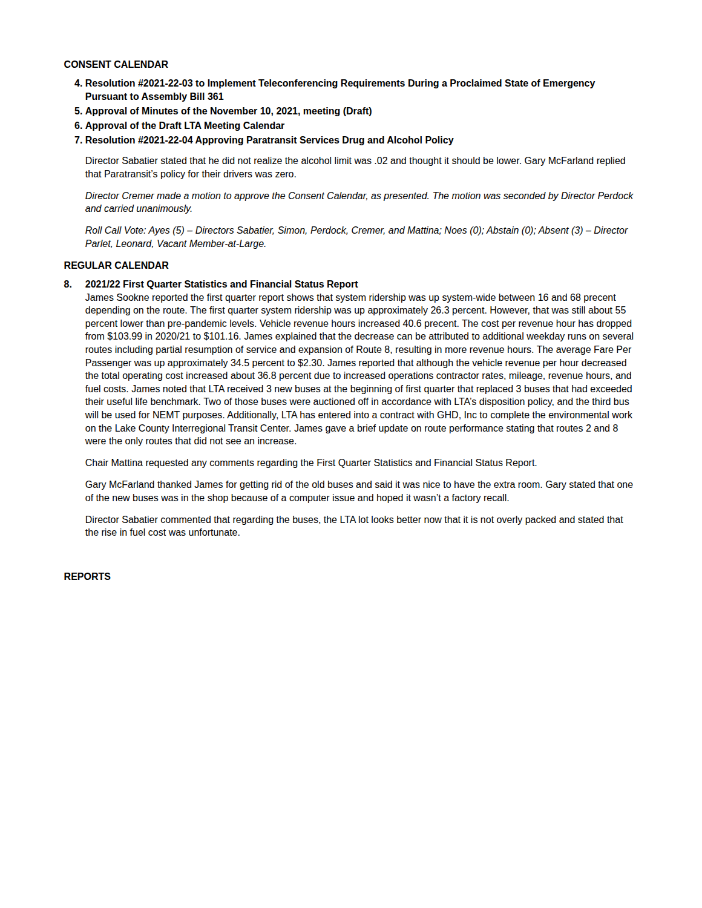CONSENT CALENDAR
Resolution #2021-22-03 to Implement Teleconferencing Requirements During a Proclaimed State of Emergency Pursuant to Assembly Bill 361
Approval of Minutes of the November 10, 2021, meeting (Draft)
Approval of the Draft LTA Meeting Calendar
Resolution #2021-22-04 Approving Paratransit Services Drug and Alcohol Policy
Director Sabatier stated that he did not realize the alcohol limit was .02 and thought it should be lower. Gary McFarland replied that Paratransit’s policy for their drivers was zero.
Director Cremer made a motion to approve the Consent Calendar, as presented. The motion was seconded by Director Perdock and carried unanimously.
Roll Call Vote: Ayes (5) – Directors Sabatier, Simon, Perdock, Cremer, and Mattina; Noes (0); Abstain (0); Absent (3) – Director Parlet, Leonard, Vacant Member-at-Large.
REGULAR CALENDAR
8. 2021/22 First Quarter Statistics and Financial Status Report
James Sookne reported the first quarter report shows that system ridership was up system-wide between 16 and 68 precent depending on the route. The first quarter system ridership was up approximately 26.3 percent. However, that was still about 55 percent lower than pre-pandemic levels. Vehicle revenue hours increased 40.6 precent. The cost per revenue hour has dropped from $103.99 in 2020/21 to $101.16. James explained that the decrease can be attributed to additional weekday runs on several routes including partial resumption of service and expansion of Route 8, resulting in more revenue hours. The average Fare Per Passenger was up approximately 34.5 percent to $2.30. James reported that although the vehicle revenue per hour decreased the total operating cost increased about 36.8 percent due to increased operations contractor rates, mileage, revenue hours, and fuel costs. James noted that LTA received 3 new buses at the beginning of first quarter that replaced 3 buses that had exceeded their useful life benchmark. Two of those buses were auctioned off in accordance with LTA’s disposition policy, and the third bus will be used for NEMT purposes. Additionally, LTA has entered into a contract with GHD, Inc to complete the environmental work on the Lake County Interregional Transit Center. James gave a brief update on route performance stating that routes 2 and 8 were the only routes that did not see an increase.
Chair Mattina requested any comments regarding the First Quarter Statistics and Financial Status Report.
Gary McFarland thanked James for getting rid of the old buses and said it was nice to have the extra room. Gary stated that one of the new buses was in the shop because of a computer issue and hoped it wasn’t a factory recall.
Director Sabatier commented that regarding the buses, the LTA lot looks better now that it is not overly packed and stated that the rise in fuel cost was unfortunate.
REPORTS